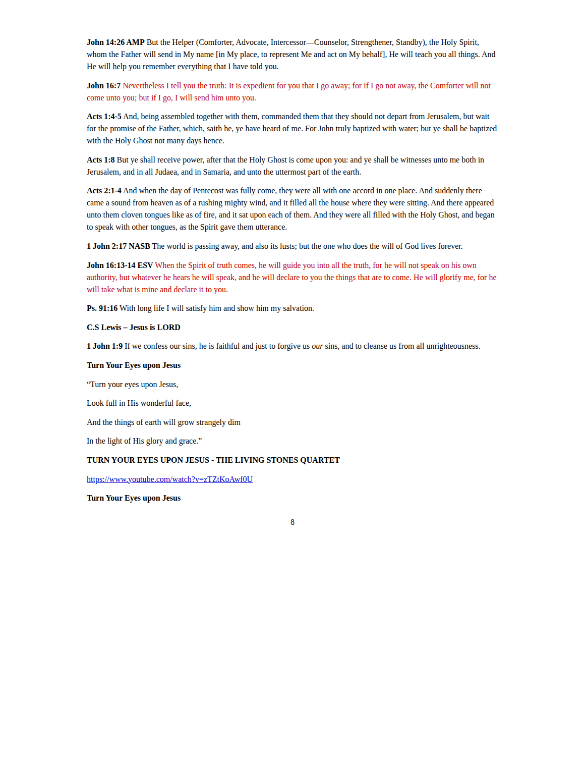John 14:26 AMP But the Helper (Comforter, Advocate, Intercessor—Counselor, Strengthener, Standby), the Holy Spirit, whom the Father will send in My name [in My place, to represent Me and act on My behalf], He will teach you all things. And He will help you remember everything that I have told you.
John 16:7 Nevertheless I tell you the truth: It is expedient for you that I go away; for if I go not away, the Comforter will not come unto you; but if I go, I will send him unto you.
Acts 1:4-5 And, being assembled together with them, commanded them that they should not depart from Jerusalem, but wait for the promise of the Father, which, saith he, ye have heard of me. For John truly baptized with water; but ye shall be baptized with the Holy Ghost not many days hence.
Acts 1:8 But ye shall receive power, after that the Holy Ghost is come upon you: and ye shall be witnesses unto me both in Jerusalem, and in all Judaea, and in Samaria, and unto the uttermost part of the earth.
Acts 2:1-4 And when the day of Pentecost was fully come, they were all with one accord in one place. And suddenly there came a sound from heaven as of a rushing mighty wind, and it filled all the house where they were sitting. And there appeared unto them cloven tongues like as of fire, and it sat upon each of them. And they were all filled with the Holy Ghost, and began to speak with other tongues, as the Spirit gave them utterance.
1 John 2:17 NASB The world is passing away, and also its lusts; but the one who does the will of God lives forever.
John 16:13-14 ESV When the Spirit of truth comes, he will guide you into all the truth, for he will not speak on his own authority, but whatever he hears he will speak, and he will declare to you the things that are to come. He will glorify me, for he will take what is mine and declare it to you.
Ps. 91:16 With long life I will satisfy him and show him my salvation.
C.S Lewis – Jesus is LORD
1 John 1:9 If we confess our sins, he is faithful and just to forgive us our sins, and to cleanse us from all unrighteousness.
Turn Your Eyes upon Jesus
“Turn your eyes upon Jesus,
Look full in His wonderful face,
And the things of earth will grow strangely dim
In the light of His glory and grace.”
TURN YOUR EYES UPON JESUS - THE LIVING STONES QUARTET
https://www.youtube.com/watch?v=zTZtKoAwf0U
Turn Your Eyes upon Jesus
8